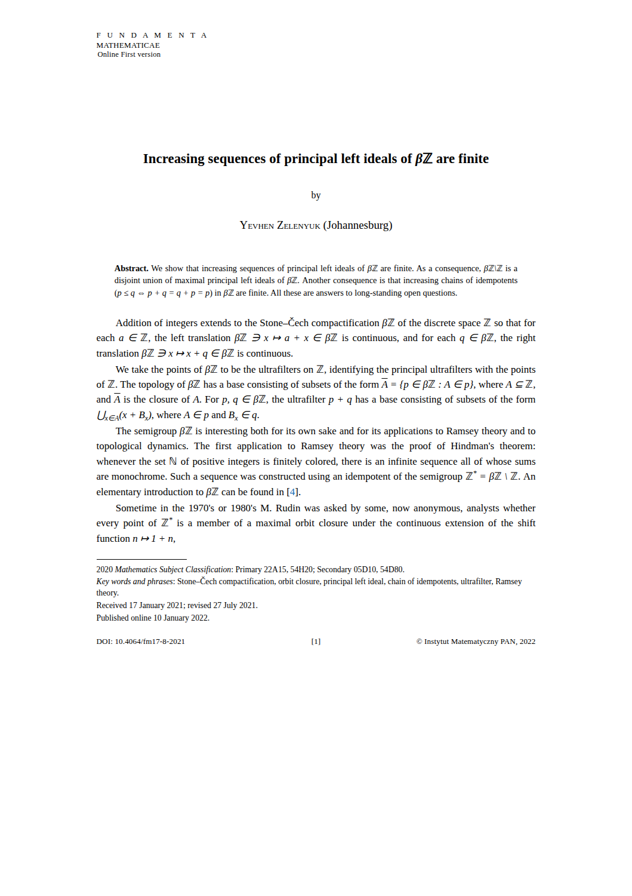F U N D A M E N T A
MATHEMATICAE
Online First version
Increasing sequences of principal left ideals of βℤ are finite
by
Yevhen Zelenyuk (Johannesburg)
Abstract. We show that increasing sequences of principal left ideals of βℤ are finite. As a consequence, βℤ\ℤ is a disjoint union of maximal principal left ideals of βℤ. Another consequence is that increasing chains of idempotents (p ≤ q ⇔ p + q = q + p = p) in βℤ are finite. All these are answers to long-standing open questions.
Addition of integers extends to the Stone–Čech compactification βℤ of the discrete space ℤ so that for each a ∈ ℤ, the left translation βℤ ∋ x ↦ a + x ∈ βℤ is continuous, and for each q ∈ βℤ, the right translation βℤ ∋ x ↦ x + q ∈ βℤ is continuous.
We take the points of βℤ to be the ultrafilters on ℤ, identifying the principal ultrafilters with the points of ℤ. The topology of βℤ has a base consisting of subsets of the form A = {p ∈ βℤ : A ∈ p}, where A ⊆ ℤ, and A is the closure of A. For p, q ∈ βℤ, the ultrafilter p + q has a base consisting of subsets of the form ⋃x∈A(x + Bx), where A ∈ p and Bx ∈ q.
The semigroup βℤ is interesting both for its own sake and for its applications to Ramsey theory and to topological dynamics. The first application to Ramsey theory was the proof of Hindman's theorem: whenever the set ℕ of positive integers is finitely colored, there is an infinite sequence all of whose sums are monochrome. Such a sequence was constructed using an idempotent of the semigroup ℤ* = βℤ \ ℤ. An elementary introduction to βℤ can be found in [4].
Sometime in the 1970's or 1980's M. Rudin was asked by some, now anonymous, analysts whether every point of ℤ* is a member of a maximal orbit closure under the continuous extension of the shift function n ↦ 1 + n,
2020 Mathematics Subject Classification: Primary 22A15, 54H20; Secondary 05D10, 54D80.
Key words and phrases: Stone–Čech compactification, orbit closure, principal left ideal, chain of idempotents, ultrafilter, Ramsey theory.
Received 17 January 2021; revised 27 July 2021.
Published online 10 January 2022.
DOI: 10.4064/fm17-8-2021
[1]
© Instytut Matematyczny PAN, 2022